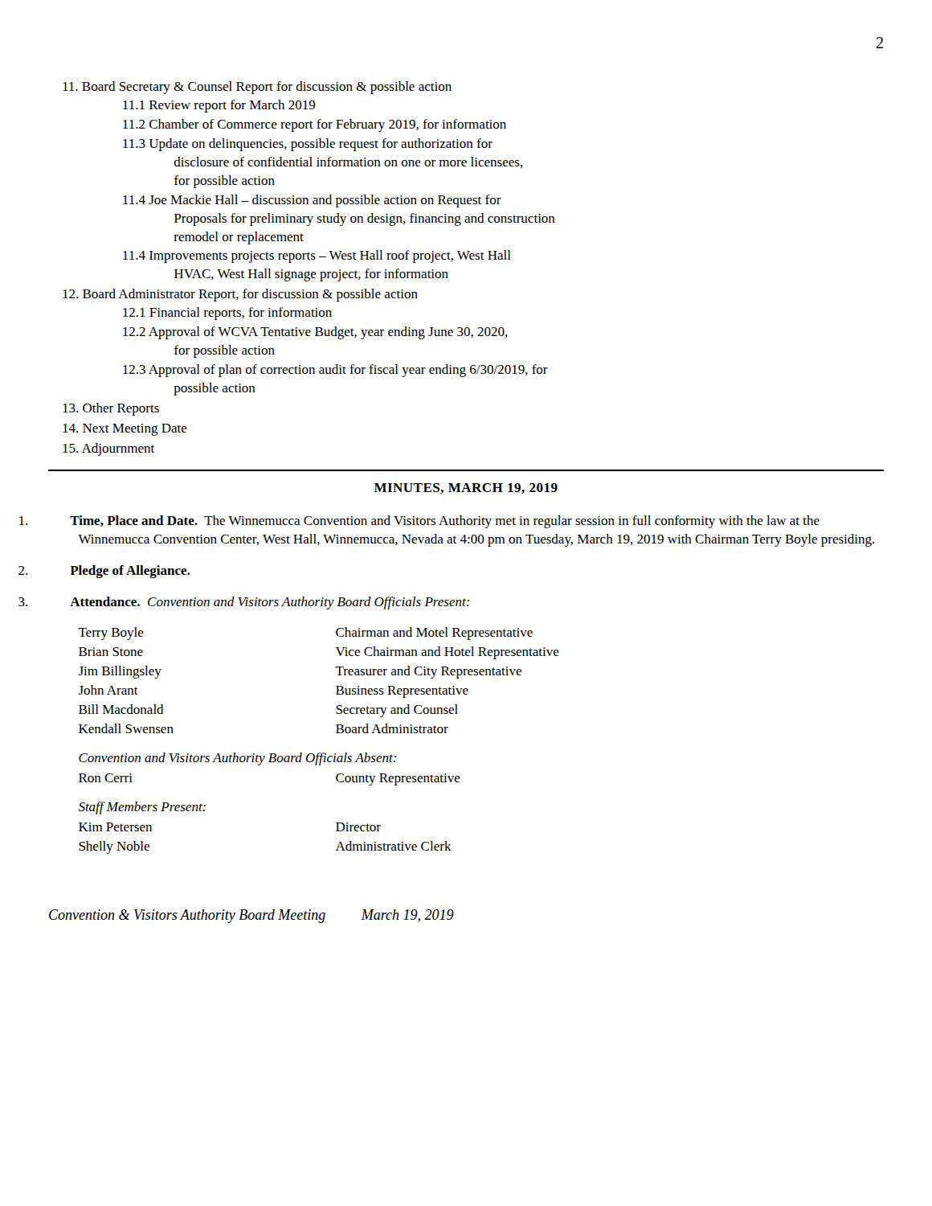2
11. Board Secretary & Counsel Report for discussion & possible action
11.1 Review report for March 2019
11.2 Chamber of Commerce report for February 2019, for information
11.3 Update on delinquencies, possible request for authorization for disclosure of confidential information on one or more licensees, for possible action
11.4 Joe Mackie Hall – discussion and possible action on Request for Proposals for preliminary study on design, financing and construction remodel or replacement
11.4 Improvements projects reports – West Hall roof project, West Hall HVAC, West Hall signage project, for information
12. Board Administrator Report, for discussion & possible action
12.1 Financial reports, for information
12.2 Approval of WCVA Tentative Budget, year ending June 30, 2020, for possible action
12.3 Approval of plan of correction audit for fiscal year ending 6/30/2019, for possible action
13. Other Reports
14. Next Meeting Date
15. Adjournment
MINUTES, MARCH 19, 2019
1. Time, Place and Date. The Winnemucca Convention and Visitors Authority met in regular session in full conformity with the law at the Winnemucca Convention Center, West Hall, Winnemucca, Nevada at 4:00 pm on Tuesday, March 19, 2019 with Chairman Terry Boyle presiding.
2. Pledge of Allegiance.
3. Attendance. Convention and Visitors Authority Board Officials Present:
| Terry Boyle | Chairman and Motel Representative |
| Brian Stone | Vice Chairman and Hotel Representative |
| Jim Billingsley | Treasurer and City Representative |
| John Arant | Business Representative |
| Bill Macdonald | Secretary and Counsel |
| Kendall Swensen | Board Administrator |
Convention and Visitors Authority Board Officials Absent:
| Ron Cerri | County Representative |
Staff Members Present:
| Kim Petersen | Director |
| Shelly Noble | Administrative Clerk |
Convention & Visitors Authority Board Meeting March 19, 2019